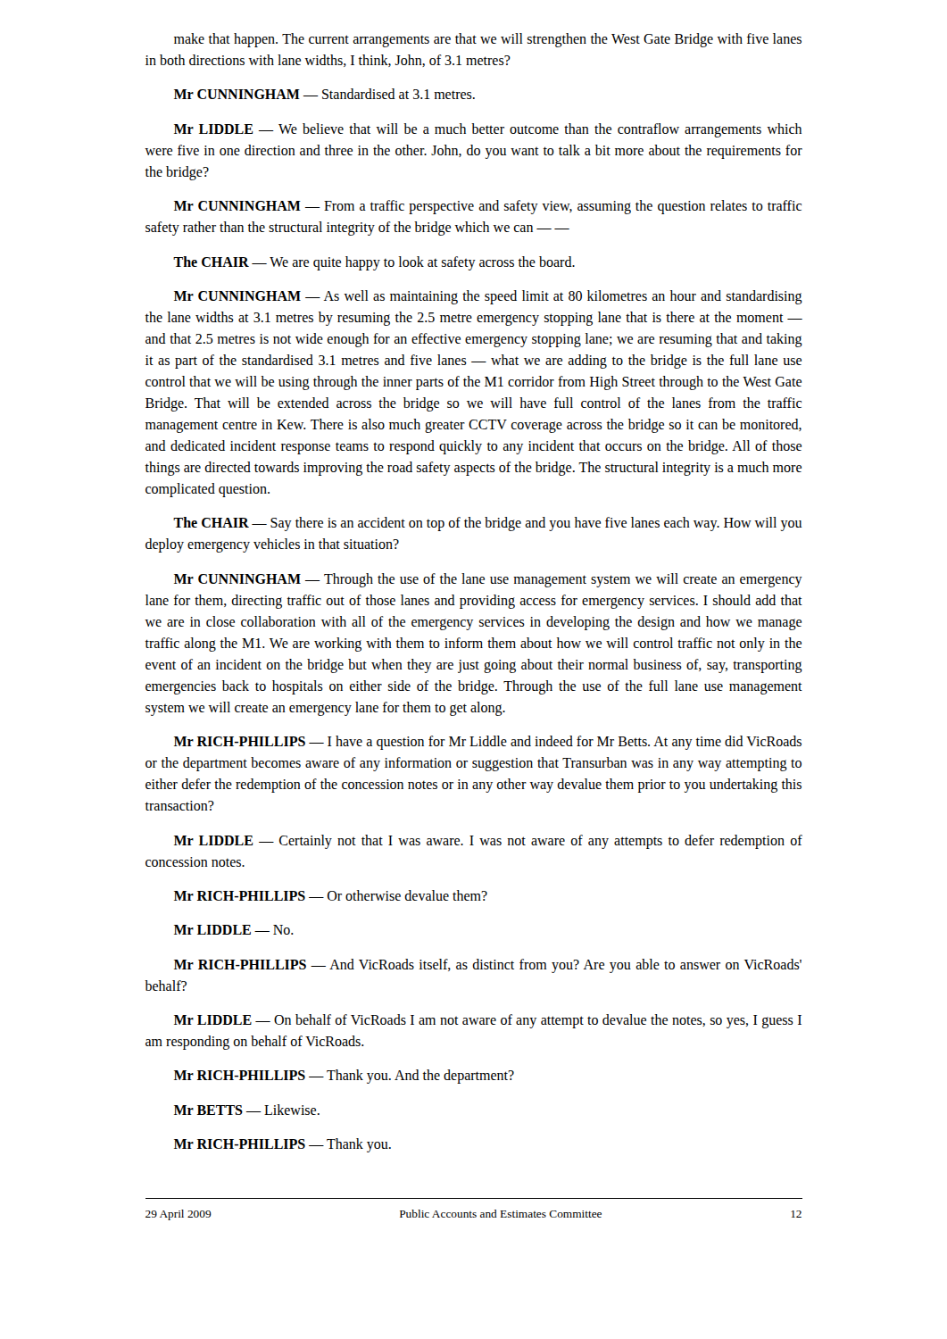make that happen. The current arrangements are that we will strengthen the West Gate Bridge with five lanes in both directions with lane widths, I think, John, of 3.1 metres?
Mr CUNNINGHAM — Standardised at 3.1 metres.
Mr LIDDLE — We believe that will be a much better outcome than the contraflow arrangements which were five in one direction and three in the other. John, do you want to talk a bit more about the requirements for the bridge?
Mr CUNNINGHAM — From a traffic perspective and safety view, assuming the question relates to traffic safety rather than the structural integrity of the bridge which we can — —
The CHAIR — We are quite happy to look at safety across the board.
Mr CUNNINGHAM — As well as maintaining the speed limit at 80 kilometres an hour and standardising the lane widths at 3.1 metres by resuming the 2.5 metre emergency stopping lane that is there at the moment — and that 2.5 metres is not wide enough for an effective emergency stopping lane; we are resuming that and taking it as part of the standardised 3.1 metres and five lanes — what we are adding to the bridge is the full lane use control that we will be using through the inner parts of the M1 corridor from High Street through to the West Gate Bridge. That will be extended across the bridge so we will have full control of the lanes from the traffic management centre in Kew. There is also much greater CCTV coverage across the bridge so it can be monitored, and dedicated incident response teams to respond quickly to any incident that occurs on the bridge. All of those things are directed towards improving the road safety aspects of the bridge. The structural integrity is a much more complicated question.
The CHAIR — Say there is an accident on top of the bridge and you have five lanes each way. How will you deploy emergency vehicles in that situation?
Mr CUNNINGHAM — Through the use of the lane use management system we will create an emergency lane for them, directing traffic out of those lanes and providing access for emergency services. I should add that we are in close collaboration with all of the emergency services in developing the design and how we manage traffic along the M1. We are working with them to inform them about how we will control traffic not only in the event of an incident on the bridge but when they are just going about their normal business of, say, transporting emergencies back to hospitals on either side of the bridge. Through the use of the full lane use management system we will create an emergency lane for them to get along.
Mr RICH-PHILLIPS — I have a question for Mr Liddle and indeed for Mr Betts. At any time did VicRoads or the department becomes aware of any information or suggestion that Transurban was in any way attempting to either defer the redemption of the concession notes or in any other way devalue them prior to you undertaking this transaction?
Mr LIDDLE — Certainly not that I was aware. I was not aware of any attempts to defer redemption of concession notes.
Mr RICH-PHILLIPS — Or otherwise devalue them?
Mr LIDDLE — No.
Mr RICH-PHILLIPS — And VicRoads itself, as distinct from you? Are you able to answer on VicRoads' behalf?
Mr LIDDLE — On behalf of VicRoads I am not aware of any attempt to devalue the notes, so yes, I guess I am responding on behalf of VicRoads.
Mr RICH-PHILLIPS — Thank you. And the department?
Mr BETTS — Likewise.
Mr RICH-PHILLIPS — Thank you.
29 April 2009 Public Accounts and Estimates Committee 12